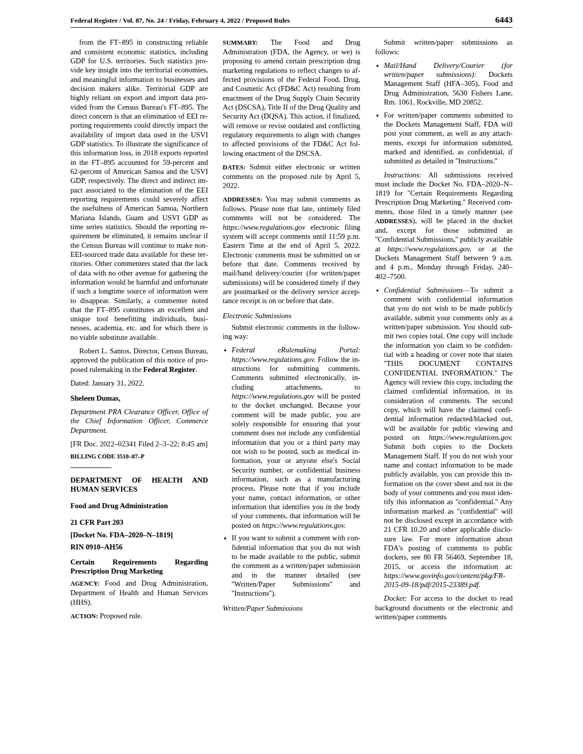Federal Register / Vol. 87, No. 24 / Friday, February 4, 2022 / Proposed Rules
6443
from the FT–895 in constructing reliable and consistent economic statistics, including GDP for U.S. territories. Such statistics provide key insight into the territorial economies, and meaningful information to businesses and decision makers alike. Territorial GDP are highly reliant on export and import data provided from the Census Bureau's FT–895. The direct concern is that an elimination of EEI reporting requirements could directly impact the availability of import data used in the USVI GDP statistics. To illustrate the significance of this information loss, in 2018 exports reported in the FT–895 accounted for 59-percent and 62-percent of American Samoa and the USVI GDP, respectively. The direct and indirect impact associated to the elimination of the EEI reporting requirements could severely affect the usefulness of American Samoa, Northern Mariana Islands, Guam and USVI GDP as time series statistics. Should the reporting requirement be eliminated, it remains unclear if the Census Bureau will continue to make non-EEI-sourced trade data available for these territories. Other commenters stated that the lack of data with no other avenue for gathering the information would be harmful and unfortunate if such a longtime source of information were to disappear. Similarly, a commenter noted that the FT–895 constitutes an excellent and unique tool benefitting individuals, businesses, academia, etc. and for which there is no viable substitute available.
Robert L. Santos, Director, Census Bureau, approved the publication of this notice of proposed rulemaking in the Federal Register.
Dated: January 31, 2022.
Sheleen Dumas,
Department PRA Clearance Officer, Office of the Chief Information Officer, Commerce Department.
[FR Doc. 2022–02341 Filed 2–3–22; 8:45 am]
BILLING CODE 3510–07–P
DEPARTMENT OF HEALTH AND HUMAN SERVICES
Food and Drug Administration
21 CFR Part 203
[Docket No. FDA–2020–N–1819]
RIN 0910–AH56
Certain Requirements Regarding Prescription Drug Marketing
AGENCY: Food and Drug Administration, Department of Health and Human Services (HHS).
ACTION: Proposed rule.
SUMMARY: The Food and Drug Administration (FDA, the Agency, or we) is proposing to amend certain prescription drug marketing regulations to reflect changes to affected provisions of the Federal Food, Drug, and Cosmetic Act (FD&C Act) resulting from enactment of the Drug Supply Chain Security Act (DSCSA), Title II of the Drug Quality and Security Act (DQSA). This action, if finalized, will remove or revise outdated and conflicting regulatory requirements to align with changes to affected provisions of the FD&C Act following enactment of the DSCSA.
DATES: Submit either electronic or written comments on the proposed rule by April 5, 2022.
ADDRESSES: You may submit comments as follows. Please note that late, untimely filed comments will not be considered. The https://www.regulations.gov electronic filing system will accept comments until 11:59 p.m. Eastern Time at the end of April 5, 2022. Electronic comments must be submitted on or before that date. Comments received by mail/hand delivery/courier (for written/paper submissions) will be considered timely if they are postmarked or the delivery service acceptance receipt is on or before that date.
Electronic Submissions
Submit electronic comments in the following way:
Federal eRulemaking Portal: https://www.regulations.gov. Follow the instructions for submitting comments. Comments submitted electronically, including attachments, to https://www.regulations.gov will be posted to the docket unchanged. Because your comment will be made public, you are solely responsible for ensuring that your comment does not include any confidential information that you or a third party may not wish to be posted, such as medical information, your or anyone else's Social Security number, or confidential business information, such as a manufacturing process. Please note that if you include your name, contact information, or other information that identifies you in the body of your comments, that information will be posted on https://www.regulations.gov.
If you want to submit a comment with confidential information that you do not wish to be made available to the public, submit the comment as a written/paper submission and in the manner detailed (see ''Written/Paper Submissions'' and ''Instructions'').
Written/Paper Submissions
Submit written/paper submissions as follows:
Mail/Hand Delivery/Courier (for written/paper submissions): Dockets Management Staff (HFA–305), Food and Drug Administration, 5630 Fishers Lane, Rm. 1061, Rockville, MD 20852.
For written/paper comments submitted to the Dockets Management Staff, FDA will post your comment, as well as any attachments, except for information submitted, marked and identified, as confidential, if submitted as detailed in ''Instructions.''
Instructions: All submissions received must include the Docket No. FDA–2020–N–1819 for ''Certain Requirements Regarding Prescription Drug Marketing.'' Received comments, those filed in a timely manner (see ADDRESSES), will be placed in the docket and, except for those submitted as ''Confidential Submissions,'' publicly available at https://www.regulations.gov, or at the Dockets Management Staff between 9 a.m. and 4 p.m., Monday through Friday, 240–402–7500.
Confidential Submissions—To submit a comment with confidential information that you do not wish to be made publicly available, submit your comments only as a written/paper submission. You should submit two copies total. One copy will include the information you claim to be confidential with a heading or cover note that states ''THIS DOCUMENT CONTAINS CONFIDENTIAL INFORMATION.'' The Agency will review this copy, including the claimed confidential information, in its consideration of comments. The second copy, which will have the claimed confidential information redacted/blacked out, will be available for public viewing and posted on https://www.regulations.gov. Submit both copies to the Dockets Management Staff. If you do not wish your name and contact information to be made publicly available, you can provide this information on the cover sheet and not in the body of your comments and you must identify this information as ''confidential.'' Any information marked as ''confidential'' will not be disclosed except in accordance with 21 CFR 10.20 and other applicable disclosure law. For more information about FDA's posting of comments to public dockets, see 80 FR 56469, September 18, 2015, or access the information at: https://www.govinfo.gov/content/pkg/FR-2015-09-18/pdf/2015-23389.pdf.
Docket: For access to the docket to read background documents or the electronic and written/paper comments